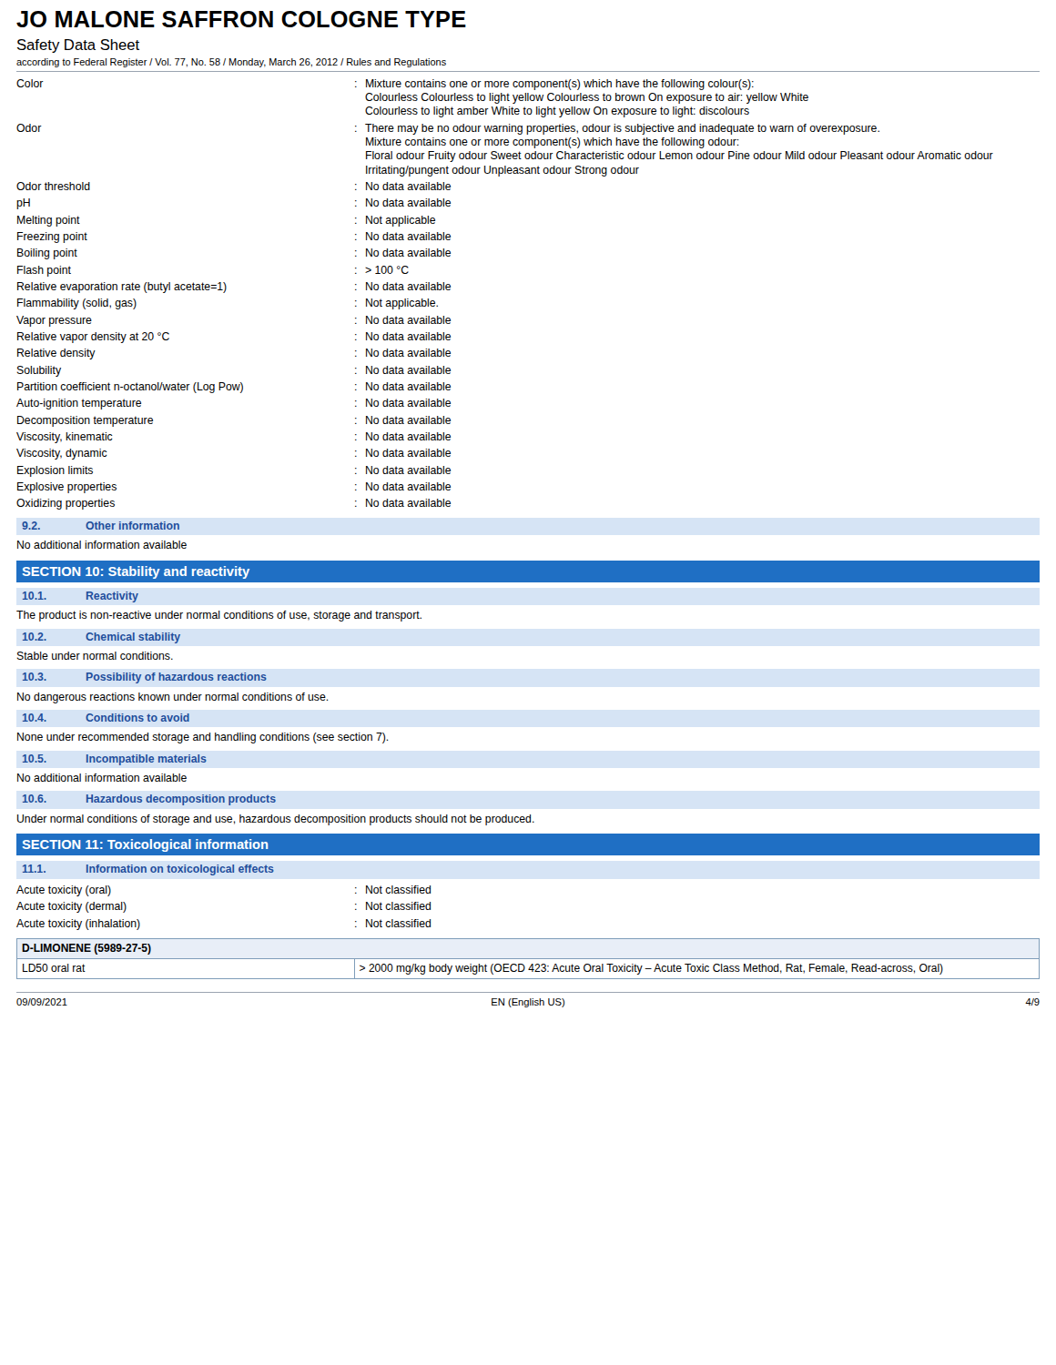JO MALONE SAFFRON COLOGNE TYPE
Safety Data Sheet
according to Federal Register / Vol. 77, No. 58 / Monday, March 26, 2012 / Rules and Regulations
| Color | : | Mixture contains one or more component(s) which have the following colour(s): Colourless Colourless to light yellow Colourless to brown On exposure to air: yellow White Colourless to light amber White to light yellow On exposure to light: discolours |
| Odor | : | There may be no odour warning properties, odour is subjective and inadequate to warn of overexposure. Mixture contains one or more component(s) which have the following odour: Floral odour Fruity odour Sweet odour Characteristic odour Lemon odour Pine odour Mild odour Pleasant odour Aromatic odour Irritating/pungent odour Unpleasant odour Strong odour |
| Odor threshold | : | No data available |
| pH | : | No data available |
| Melting point | : | Not applicable |
| Freezing point | : | No data available |
| Boiling point | : | No data available |
| Flash point | : | > 100 °C |
| Relative evaporation rate (butyl acetate=1) | : | No data available |
| Flammability (solid, gas) | : | Not applicable. |
| Vapor pressure | : | No data available |
| Relative vapor density at 20 °C | : | No data available |
| Relative density | : | No data available |
| Solubility | : | No data available |
| Partition coefficient n-octanol/water (Log Pow) | : | No data available |
| Auto-ignition temperature | : | No data available |
| Decomposition temperature | : | No data available |
| Viscosity, kinematic | : | No data available |
| Viscosity, dynamic | : | No data available |
| Explosion limits | : | No data available |
| Explosive properties | : | No data available |
| Oxidizing properties | : | No data available |
9.2. Other information
No additional information available
SECTION 10: Stability and reactivity
10.1. Reactivity
The product is non-reactive under normal conditions of use, storage and transport.
10.2. Chemical stability
Stable under normal conditions.
10.3. Possibility of hazardous reactions
No dangerous reactions known under normal conditions of use.
10.4. Conditions to avoid
None under recommended storage and handling conditions (see section 7).
10.5. Incompatible materials
No additional information available
10.6. Hazardous decomposition products
Under normal conditions of storage and use, hazardous decomposition products should not be produced.
SECTION 11: Toxicological information
11.1. Information on toxicological effects
| Acute toxicity (oral) | : | Not classified |
| Acute toxicity (dermal) | : | Not classified |
| Acute toxicity (inhalation) | : | Not classified |
| D-LIMONENE (5989-27-5) |
| LD50 oral rat | > 2000 mg/kg body weight (OECD 423: Acute Oral Toxicity – Acute Toxic Class Method, Rat, Female, Read-across, Oral) |
09/09/2021
EN (English US)
4/9